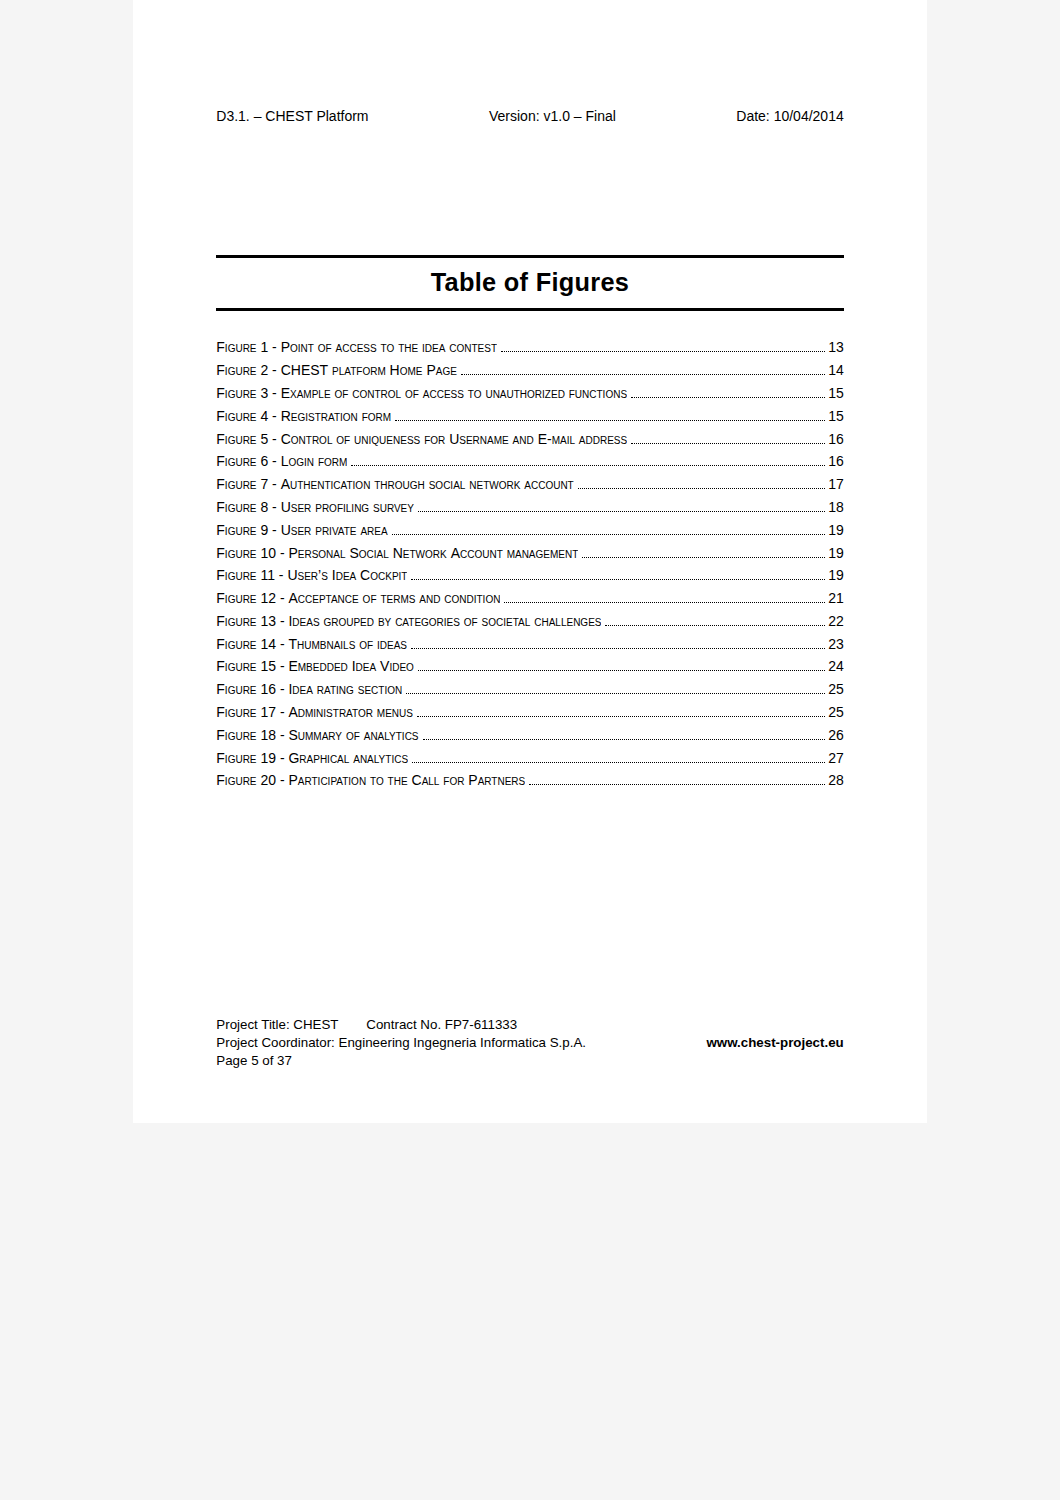D3.1. – CHEST Platform Version: v1.0 – Final Date: 10/04/2014
Table of Figures
Figure 1 - Point of access to the idea contest 13
Figure 2 - CHEST platform Home Page 14
Figure 3 - Example of control of access to unauthorized functions 15
Figure 4 - Registration form 15
Figure 5 - Control of uniqueness for Username and E-mail address 16
Figure 6 - Login form 16
Figure 7 - Authentication through social network account 17
Figure 8 - User profiling survey 18
Figure 9 - User private area 19
Figure 10 - Personal Social Network Account management 19
Figure 11 - User’s Idea Cockpit 19
Figure 12 - Acceptance of terms and condition 21
Figure 13 - Ideas grouped by categories of societal challenges 22
Figure 14 - Thumbnails of ideas 23
Figure 15 - Embedded Idea Video 24
Figure 16 - Idea rating section 25
Figure 17 - Administrator menus 25
Figure 18 - Summary of analytics 26
Figure 19 - Graphical analytics 27
Figure 20 - Participation to the Call for Partners 28
Project Title: CHEST Contract No. FP7-611333
Project Coordinator: Engineering Ingegneria Informatica S.p.A. www.chest-project.eu
Page 5 of 37